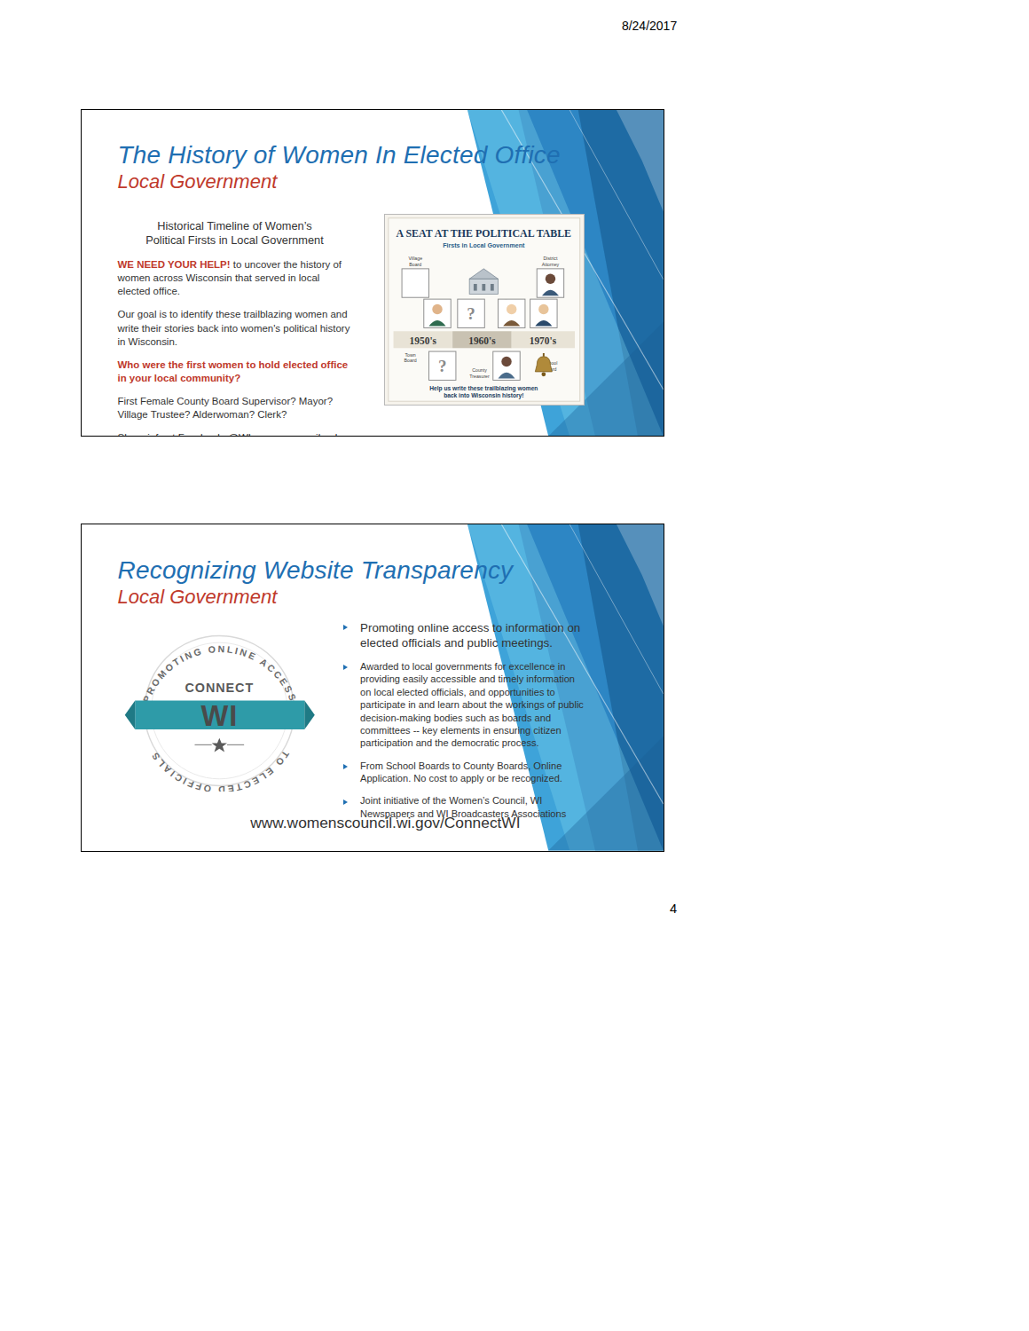8/24/2017
The History of Women In Elected Office
Local Government
Historical Timeline of Women’s
Political Firsts in Local Government
WE NEED YOUR HELP! to uncover the history of women across Wisconsin that served in local elected office.
Our goal is to identify these trailblazing women and write their stories back into women's political history in Wisconsin.
Who were the first women to hold elected office in your local community?
First Female County Board Supervisor? Mayor? Village Trustee? Alderwoman? Clerk?
Share info at Facebook @WIwomenscouncil or by email at womenscouncil.@Wisconsin.gov
A SEAT AT THE POLITICAL TABLE Firsts in Local Government Village Board District Attorney City Council County Board Mayor ? 1950's 1960's 1970's Town Board County Treasurer School Board ? Help us write these trailblazing women back into Wisconsin history!
Recognizing Website Transparency
Local Government
PROMOTING ONLINE ACCESS TO ELECTED OFFICIALS CONNECT WI
Promoting online access to information on elected officials and public meetings.
Awarded to local governments for excellence in providing easily accessible and timely information on local elected officials, and opportunities to participate in and learn about the workings of public decision-making bodies such as boards and committees -- key elements in ensuring citizen participation and the democratic process.
From School Boards to County Boards, Online Application. No cost to apply or be recognized.
Joint initiative of the Women’s Council, WI Newspapers and WI Broadcasters Associations
www.womenscouncil.wi.gov/ConnectWI
4